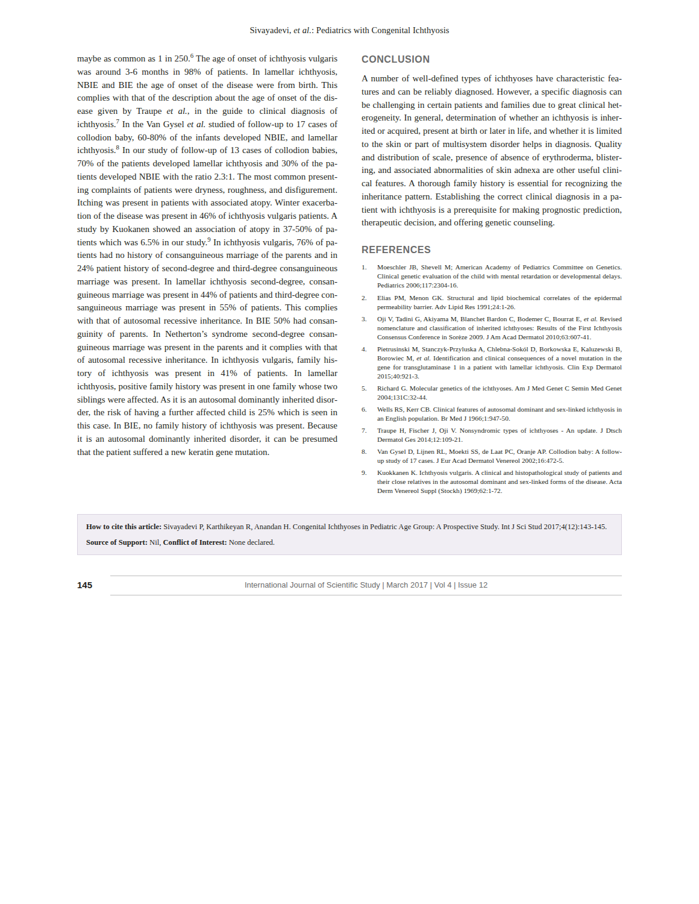Sivayadevi, et al.: Pediatrics with Congenital Ichthyosis
maybe as common as 1 in 250.6 The age of onset of ichthyosis vulgaris was around 3-6 months in 98% of patients. In lamellar ichthyosis, NBIE and BIE the age of onset of the disease were from birth. This complies with that of the description about the age of onset of the disease given by Traupe et al., in the guide to clinical diagnosis of ichthyosis.7 In the Van Gysel et al. studied of follow-up to 17 cases of collodion baby, 60-80% of the infants developed NBIE, and lamellar ichthyosis.8 In our study of follow-up of 13 cases of collodion babies, 70% of the patients developed lamellar ichthyosis and 30% of the patients developed NBIE with the ratio 2.3:1. The most common presenting complaints of patients were dryness, roughness, and disfigurement. Itching was present in patients with associated atopy. Winter exacerbation of the disease was present in 46% of ichthyosis vulgaris patients. A study by Kuokanen showed an association of atopy in 37-50% of patients which was 6.5% in our study.9 In ichthyosis vulgaris, 76% of patients had no history of consanguineous marriage of the parents and in 24% patient history of second-degree and third-degree consanguineous marriage was present. In lamellar ichthyosis second-degree, consanguineous marriage was present in 44% of patients and third-degree consanguineous marriage was present in 55% of patients. This complies with that of autosomal recessive inheritance. In BIE 50% had consanguinity of parents. In Netherton’s syndrome second-degree consanguineous marriage was present in the parents and it complies with that of autosomal recessive inheritance. In ichthyosis vulgaris, family history of ichthyosis was present in 41% of patients. In lamellar ichthyosis, positive family history was present in one family whose two siblings were affected. As it is an autosomal dominantly inherited disorder, the risk of having a further affected child is 25% which is seen in this case. In BIE, no family history of ichthyosis was present. Because it is an autosomal dominantly inherited disorder, it can be presumed that the patient suffered a new keratin gene mutation.
Conclusion
A number of well-defined types of ichthyoses have characteristic features and can be reliably diagnosed. However, a specific diagnosis can be challenging in certain patients and families due to great clinical heterogeneity. In general, determination of whether an ichthyosis is inherited or acquired, present at birth or later in life, and whether it is limited to the skin or part of multisystem disorder helps in diagnosis. Quality and distribution of scale, presence of absence of erythroderma, blistering, and associated abnormalities of skin adnexa are other useful clinical features. A thorough family history is essential for recognizing the inheritance pattern. Establishing the correct clinical diagnosis in a patient with ichthyosis is a prerequisite for making prognostic prediction, therapeutic decision, and offering genetic counseling.
References
Moeschler JB, Shevell M; American Academy of Pediatrics Committee on Genetics. Clinical genetic evaluation of the child with mental retardation or developmental delays. Pediatrics 2006;117:2304-16.
Elias PM, Menon GK. Structural and lipid biochemical correlates of the epidermal permeability barrier. Adv Lipid Res 1991;24:1-26.
Oji V, Tadini G, Akiyama M, Blanchet Bardon C, Bodemer C, Bourrat E, et al. Revised nomenclature and classification of inherited ichthyoses: Results of the First Ichthyosis Consensus Conference in Sorèze 2009. J Am Acad Dermatol 2010;63:607-41.
Pietrusinski M, Stanczyk-Przyluska A, Chlebna-Sokól D, Borkowska E, Kaluzewski B, Borowiec M, et al. Identification and clinical consequences of a novel mutation in the gene for transglutaminase 1 in a patient with lamellar ichthyosis. Clin Exp Dermatol 2015;40:921-3.
Richard G. Molecular genetics of the ichthyoses. Am J Med Genet C Semin Med Genet 2004;131C:32-44.
Wells RS, Kerr CB. Clinical features of autosomal dominant and sex-linked ichthyosis in an English population. Br Med J 1966;1:947-50.
Traupe H, Fischer J, Oji V. Nonsyndromic types of ichthyoses - An update. J Dtsch Dermatol Ges 2014;12:109-21.
Van Gysel D, Lijnen RL, Moekti SS, de Laat PC, Oranje AP. Collodion baby: A follow-up study of 17 cases. J Eur Acad Dermatol Venereol 2002;16:472-5.
Kuokkanen K. Ichthyosis vulgaris. A clinical and histopathological study of patients and their close relatives in the autosomal dominant and sex-linked forms of the disease. Acta Derm Venereol Suppl (Stockh) 1969;62:1-72.
How to cite this article: Sivayadevi P, Karthikeyan R, Anandan H. Congenital Ichthyoses in Pediatric Age Group: A Prospective Study. Int J Sci Stud 2017;4(12):143-145.
Source of Support: Nil, Conflict of Interest: None declared.
145
International Journal of Scientific Study | March 2017 | Vol 4 | Issue 12